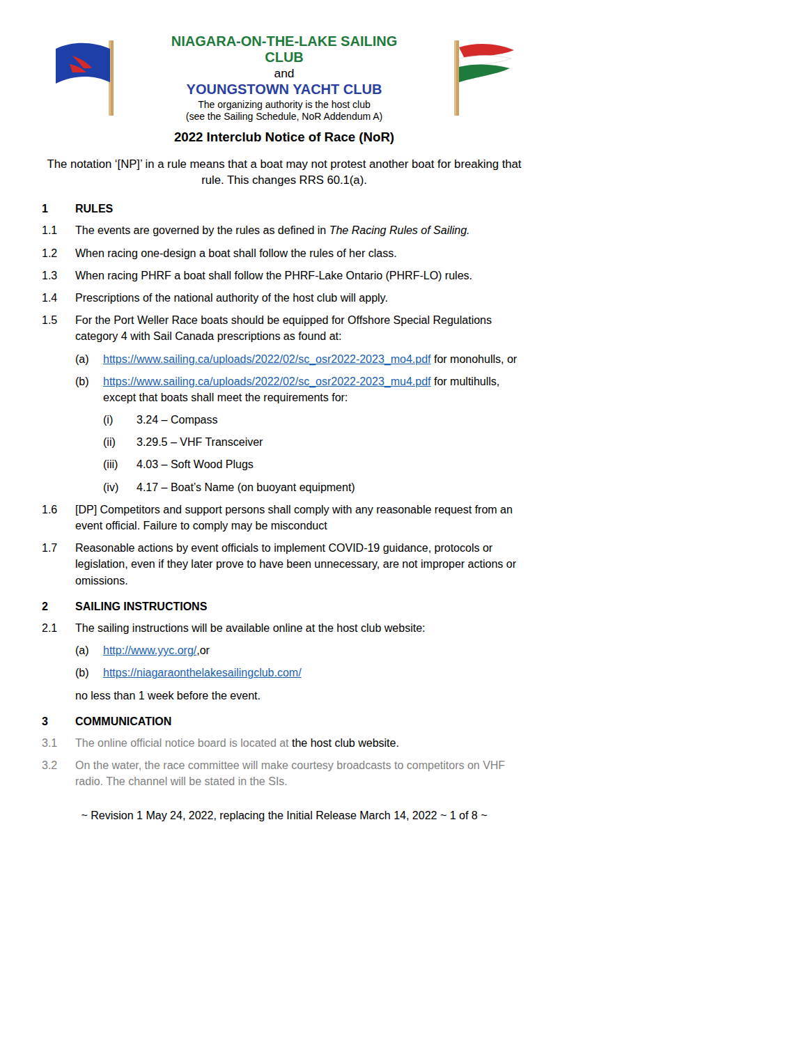Niagara-on-the-Lake Sailing Club burgee
NIAGARA-ON-THE-LAKE SAILING
CLUB
and
YOUNGSTOWN YACHT CLUB
The organizing authority is the host club
(see the Sailing Schedule, NoR Addendum A)
Youngstown Yacht Club burgee
2022 Interclub Notice of Race (NoR)
The notation ‘[NP]’ in a rule means that a boat may not protest another boat for breaking that rule. This changes RRS 60.1(a).
1 RULES
1.1 The events are governed by the rules as defined in The Racing Rules of Sailing.
1.2 When racing one-design a boat shall follow the rules of her class.
1.3 When racing PHRF a boat shall follow the PHRF-Lake Ontario (PHRF-LO) rules.
1.4 Prescriptions of the national authority of the host club will apply.
1.5 For the Port Weller Race boats should be equipped for Offshore Special Regulations category 4 with Sail Canada prescriptions as found at:
(a) https://www.sailing.ca/uploads/2022/02/sc_osr2022-2023_mo4.pdf for monohulls, or
(b) https://www.sailing.ca/uploads/2022/02/sc_osr2022-2023_mu4.pdf for multihulls, except that boats shall meet the requirements for:
(i) 3.24 – Compass
(ii) 3.29.5 – VHF Transceiver
(iii) 4.03 – Soft Wood Plugs
(iv) 4.17 – Boat’s Name (on buoyant equipment)
1.6 [DP] Competitors and support persons shall comply with any reasonable request from an event official. Failure to comply may be misconduct
1.7 Reasonable actions by event officials to implement COVID-19 guidance, protocols or legislation, even if they later prove to have been unnecessary, are not improper actions or omissions.
2 SAILING INSTRUCTIONS
2.1 The sailing instructions will be available online at the host club website:
(a) http://www.yyc.org/,or
(b) https://niagaraonthelakesailingclub.com/
no less than 1 week before the event.
3 COMMUNICATION
3.1 The online official notice board is located at the host club website.
3.2 On the water, the race committee will make courtesy broadcasts to competitors on VHF radio. The channel will be stated in the SIs.
~ Revision 1 May 24, 2022, replacing the Initial Release March 14, 2022 ~ 1 of 8 ~